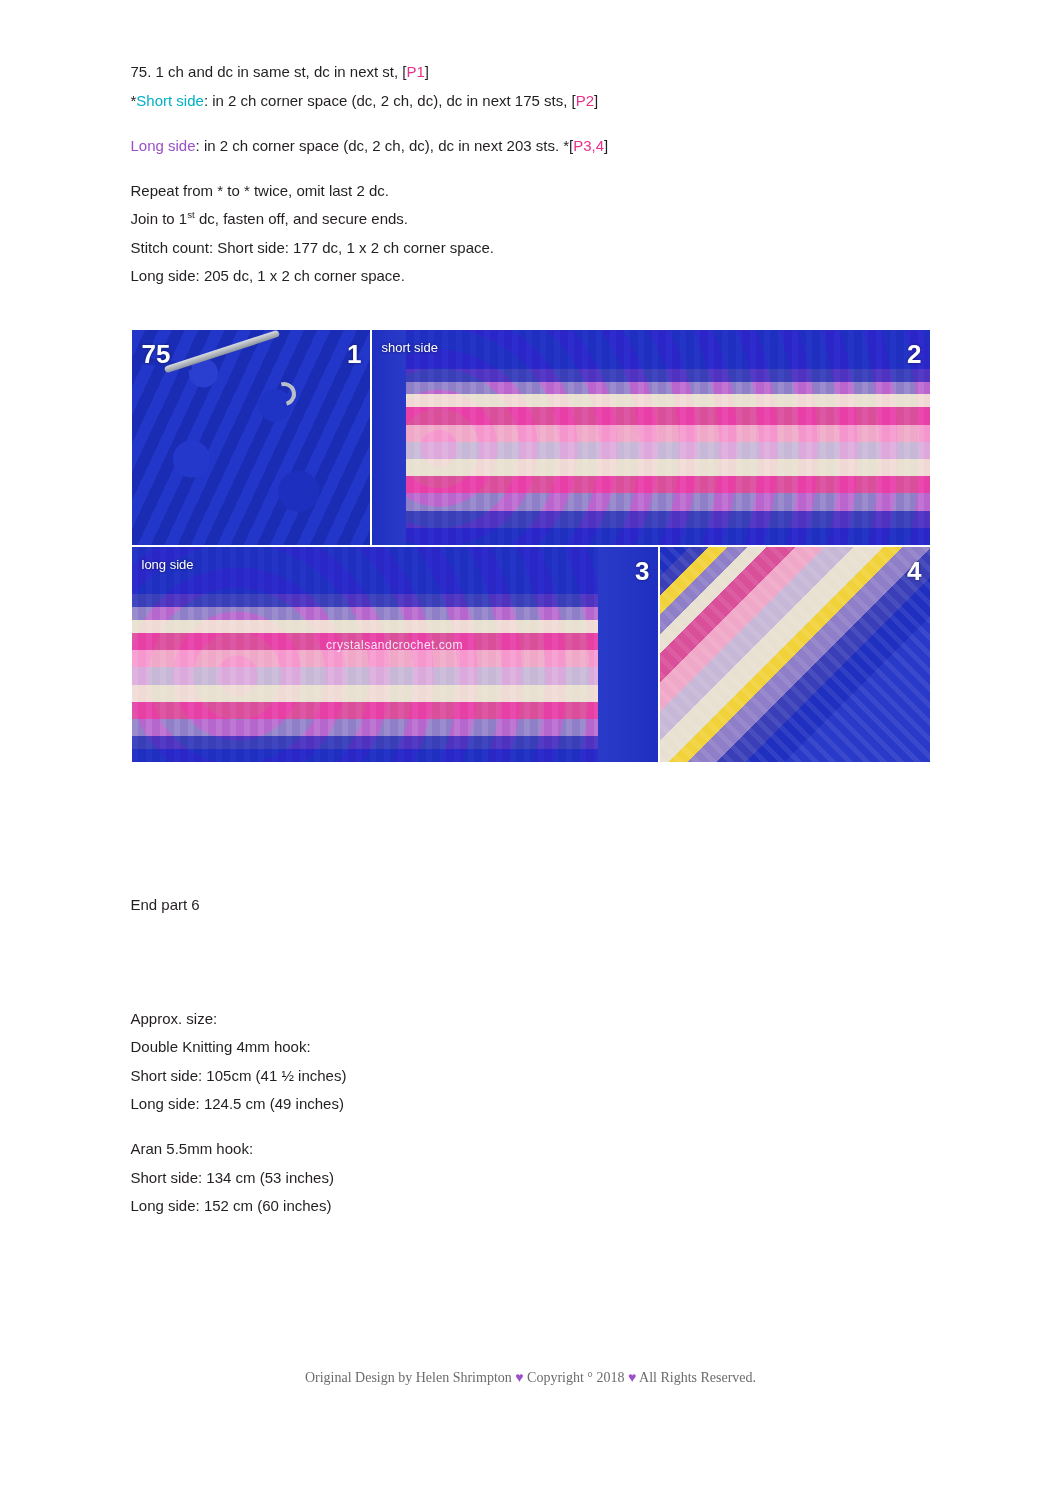75. 1 ch and dc in same st, dc in next st, [P1]
*Short side: in 2 ch corner space (dc, 2 ch, dc), dc in next 175 sts, [P2]
Long side: in 2 ch corner space (dc, 2 ch, dc), dc in next 203 sts. *[P3,4]
Repeat from * to * twice, omit last 2 dc.
Join to 1st dc, fasten off, and secure ends.
Stitch count: Short side: 177 dc, 1 x 2 ch corner space.
Long side: 205 dc, 1 x 2 ch corner space.
| 75 1 | short side 2 |
| long side crystalsandcrochet.com 3 | 4 |
End part 6
Approx. size:
Double Knitting 4mm hook:
Short side: 105cm (41 ½ inches)
Long side: 124.5 cm (49 inches)
Aran 5.5mm hook:
Short side: 134 cm (53 inches)
Long side: 152 cm (60 inches)
Original Design by Helen Shrimpton ♥ Copyright ° 2018 ♥ All Rights Reserved.